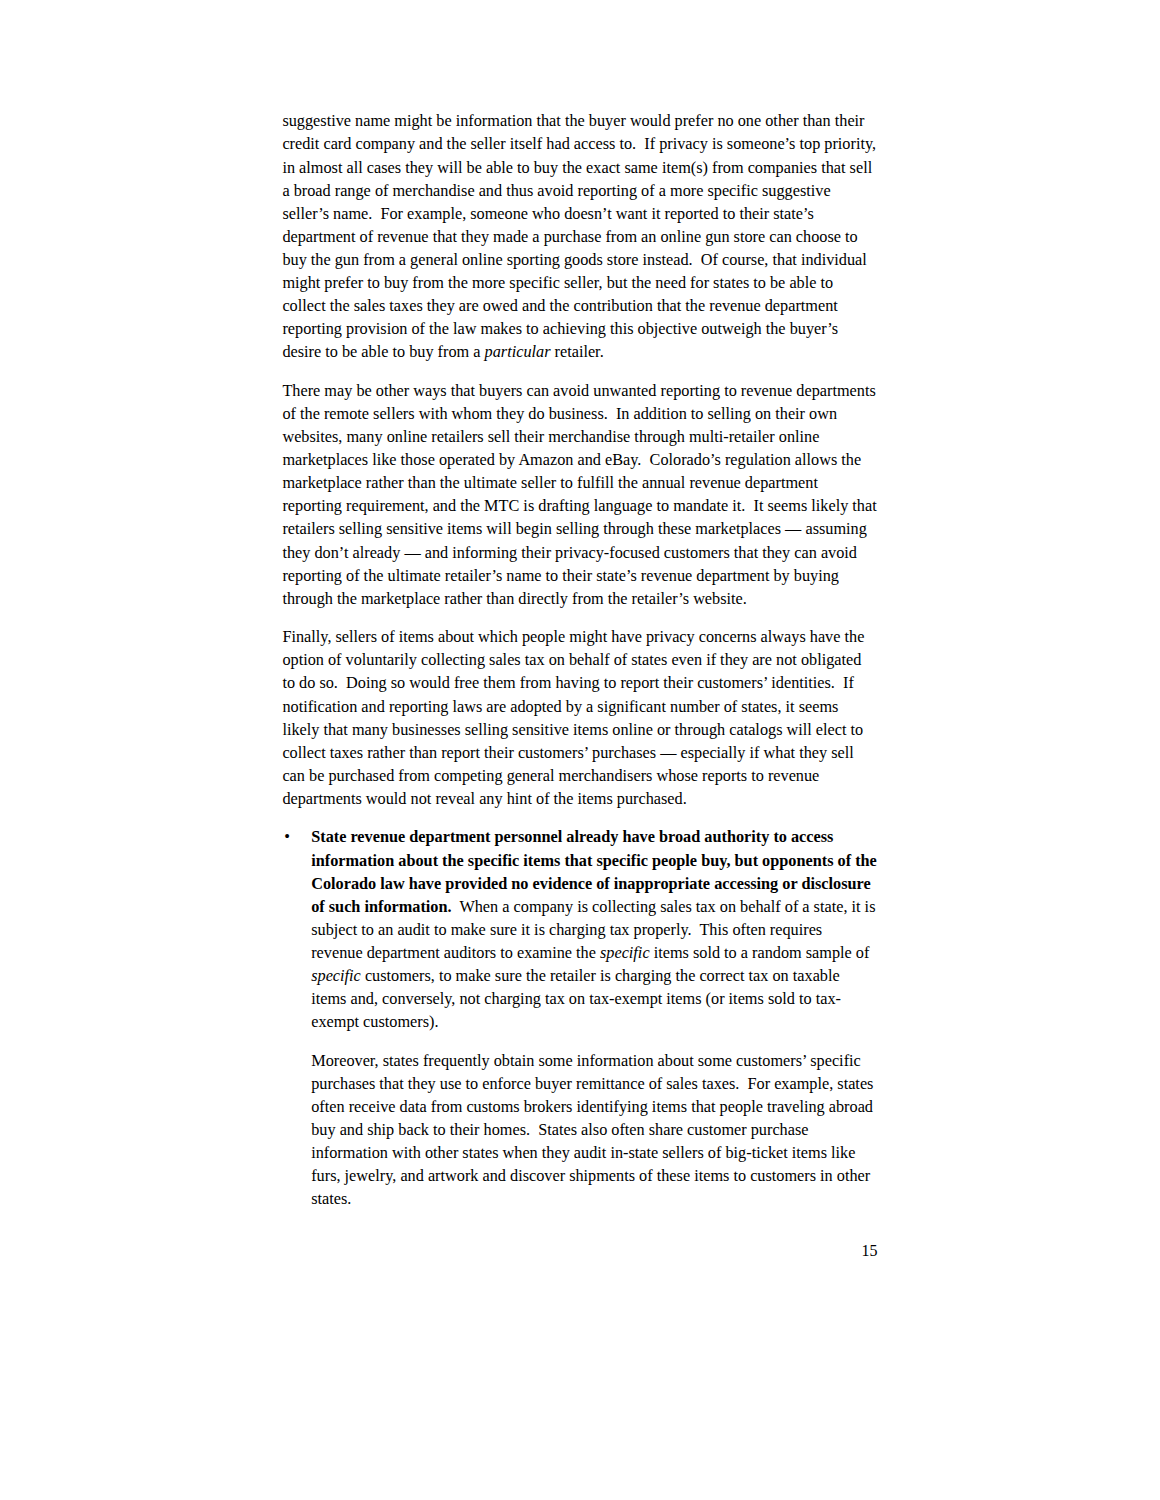suggestive name might be information that the buyer would prefer no one other than their credit card company and the seller itself had access to. If privacy is someone’s top priority, in almost all cases they will be able to buy the exact same item(s) from companies that sell a broad range of merchandise and thus avoid reporting of a more specific suggestive seller’s name. For example, someone who doesn’t want it reported to their state’s department of revenue that they made a purchase from an online gun store can choose to buy the gun from a general online sporting goods store instead. Of course, that individual might prefer to buy from the more specific seller, but the need for states to be able to collect the sales taxes they are owed and the contribution that the revenue department reporting provision of the law makes to achieving this objective outweigh the buyer’s desire to be able to buy from a particular retailer.
There may be other ways that buyers can avoid unwanted reporting to revenue departments of the remote sellers with whom they do business. In addition to selling on their own websites, many online retailers sell their merchandise through multi-retailer online marketplaces like those operated by Amazon and eBay. Colorado’s regulation allows the marketplace rather than the ultimate seller to fulfill the annual revenue department reporting requirement, and the MTC is drafting language to mandate it. It seems likely that retailers selling sensitive items will begin selling through these marketplaces — assuming they don’t already — and informing their privacy-focused customers that they can avoid reporting of the ultimate retailer’s name to their state’s revenue department by buying through the marketplace rather than directly from the retailer’s website.
Finally, sellers of items about which people might have privacy concerns always have the option of voluntarily collecting sales tax on behalf of states even if they are not obligated to do so. Doing so would free them from having to report their customers’ identities. If notification and reporting laws are adopted by a significant number of states, it seems likely that many businesses selling sensitive items online or through catalogs will elect to collect taxes rather than report their customers’ purchases — especially if what they sell can be purchased from competing general merchandisers whose reports to revenue departments would not reveal any hint of the items purchased.
State revenue department personnel already have broad authority to access information about the specific items that specific people buy, but opponents of the Colorado law have provided no evidence of inappropriate accessing or disclosure of such information. When a company is collecting sales tax on behalf of a state, it is subject to an audit to make sure it is charging tax properly. This often requires revenue department auditors to examine the specific items sold to a random sample of specific customers, to make sure the retailer is charging the correct tax on taxable items and, conversely, not charging tax on tax-exempt items (or items sold to tax-exempt customers).
Moreover, states frequently obtain some information about some customers’ specific purchases that they use to enforce buyer remittance of sales taxes. For example, states often receive data from customs brokers identifying items that people traveling abroad buy and ship back to their homes. States also often share customer purchase information with other states when they audit in-state sellers of big-ticket items like furs, jewelry, and artwork and discover shipments of these items to customers in other states.
15